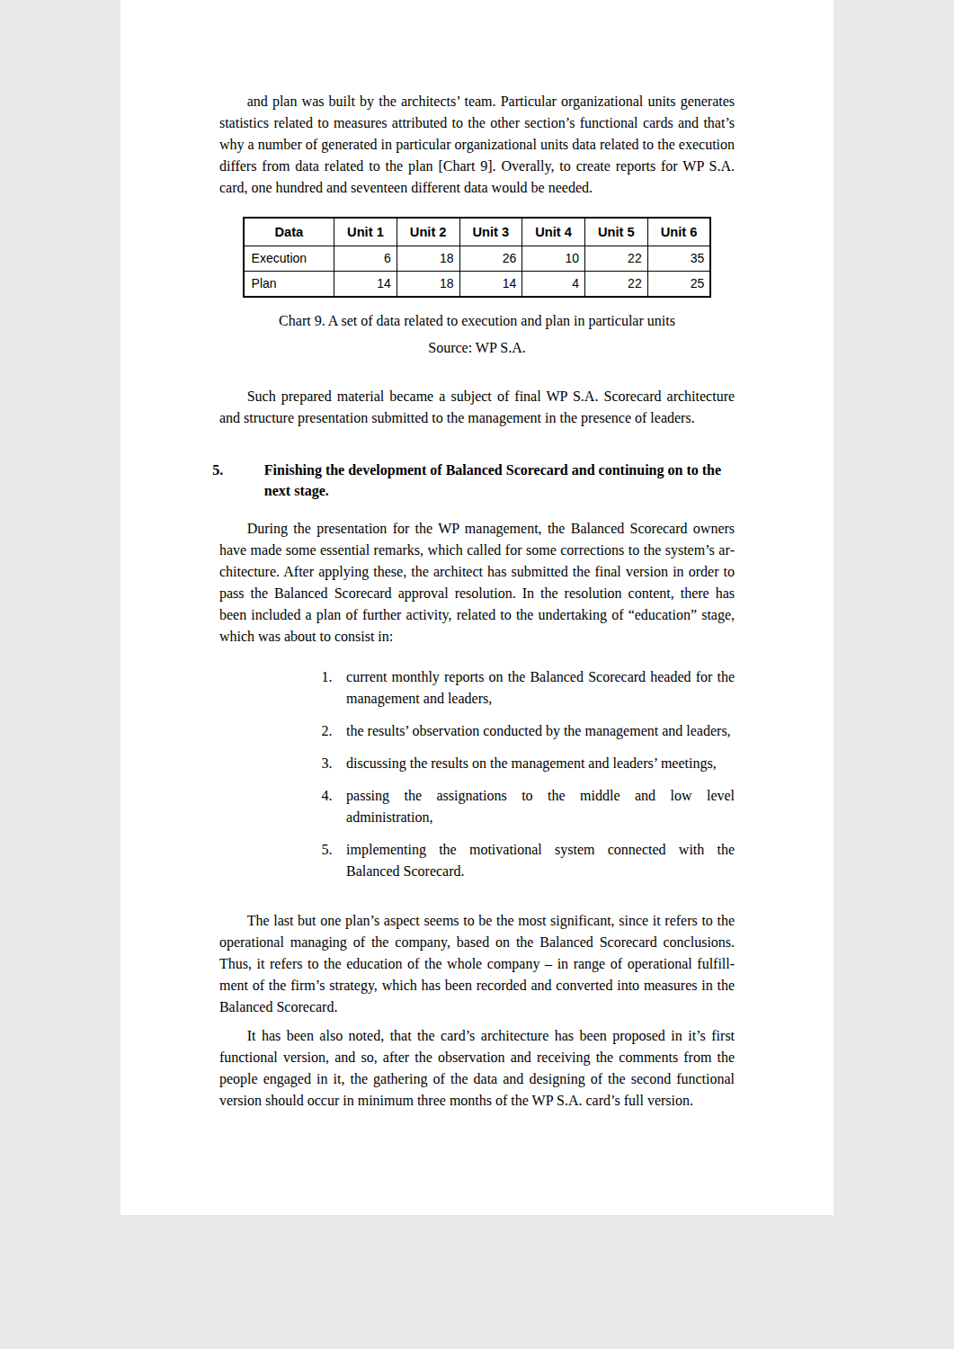and plan was built by the architects’ team. Particular organizational units generates statistics related to measures attributed to the other section’s functional cards and that’s why a number of generated in particular organizational units data related to the execution differs from data related to the plan [Chart 9]. Overally, to create reports for WP S.A. card, one hundred and seventeen different data would be needed.
| Data | Unit 1 | Unit 2 | Unit 3 | Unit 4 | Unit 5 | Unit 6 |
| --- | --- | --- | --- | --- | --- | --- |
| Execution | 6 | 18 | 26 | 10 | 22 | 35 |
| Plan | 14 | 18 | 14 | 4 | 22 | 25 |
Chart 9. A set of data related to execution and plan in particular units
Source: WP S.A.
Such prepared material became a subject of final WP S.A. Scorecard architecture and structure presentation submitted to the management in the presence of leaders.
5. Finishing the development of Balanced Scorecard and continuing on to the next stage.
During the presentation for the WP management, the Balanced Scorecard owners have made some essential remarks, which called for some corrections to the system’s architecture. After applying these, the architect has submitted the final version in order to pass the Balanced Scorecard approval resolution. In the resolution content, there has been included a plan of further activity, related to the undertaking of “education” stage, which was about to consist in:
current monthly reports on the Balanced Scorecard headed for the management and leaders,
the results’ observation conducted by the management and leaders,
discussing the results on the management and leaders’ meetings,
passing the assignations to the middle and low level administration,
implementing the motivational system connected with the Balanced Scorecard.
The last but one plan’s aspect seems to be the most significant, since it refers to the operational managing of the company, based on the Balanced Scorecard conclusions. Thus, it refers to the education of the whole company – in range of operational fulfillment of the firm’s strategy, which has been recorded and converted into measures in the Balanced Scorecard.
It has been also noted, that the card’s architecture has been proposed in it’s first functional version, and so, after the observation and receiving the comments from the people engaged in it, the gathering of the data and designing of the second functional version should occur in minimum three months of the WP S.A. card’s full version.